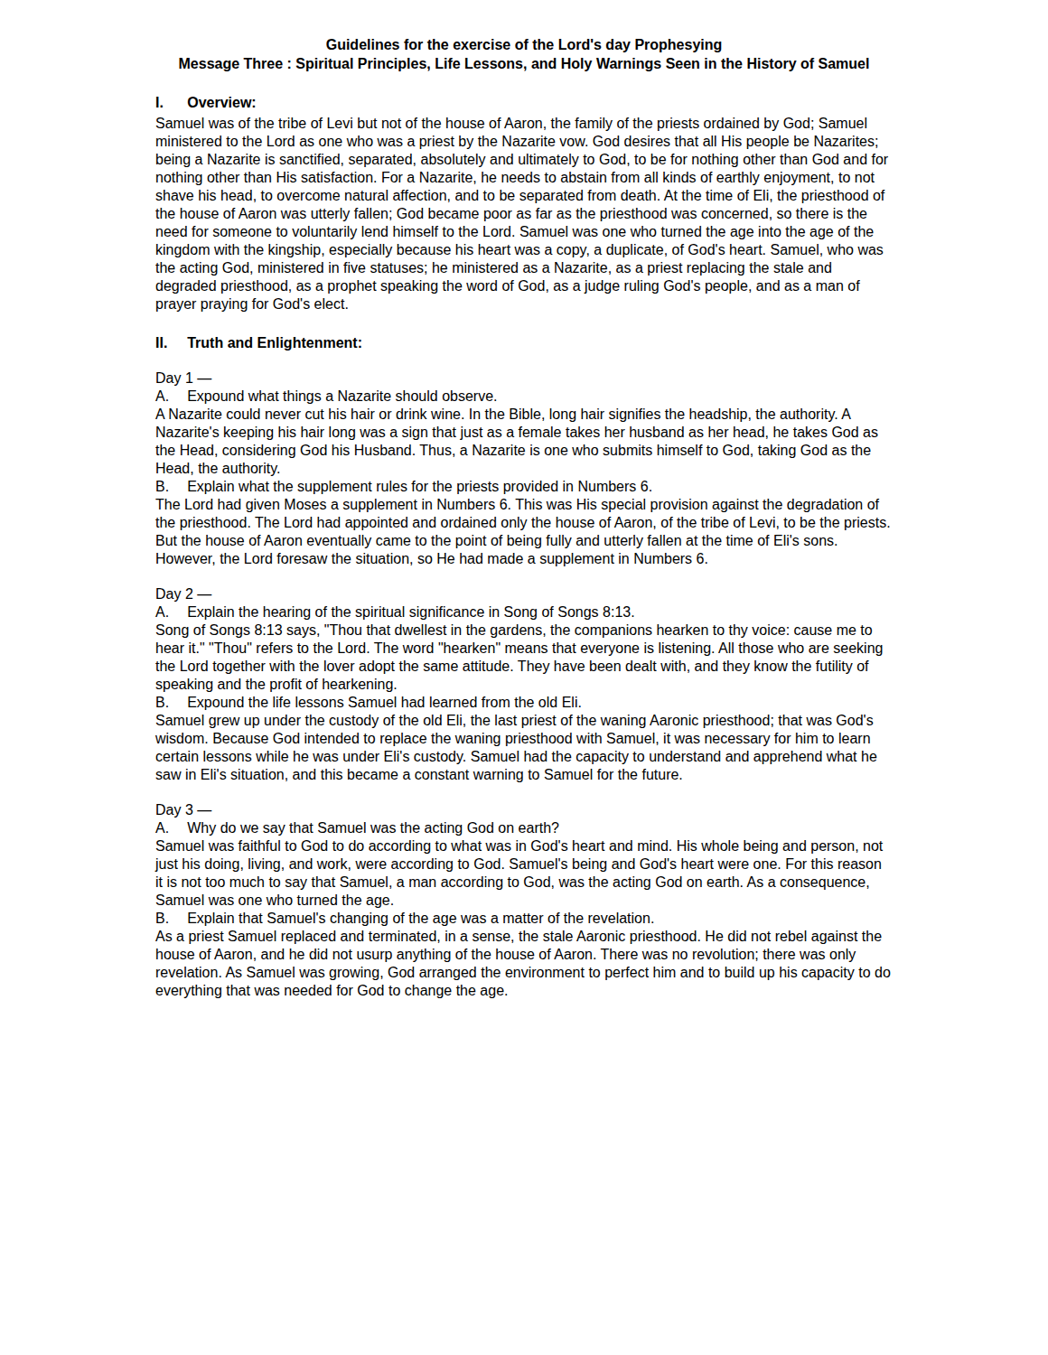Guidelines for the exercise of the Lord's day Prophesying Message Three : Spiritual Principles, Life Lessons, and Holy Warnings Seen in the History of Samuel
I. Overview:
Samuel was of the tribe of Levi but not of the house of Aaron, the family of the priests ordained by God; Samuel ministered to the Lord as one who was a priest by the Nazarite vow. God desires that all His people be Nazarites; being a Nazarite is sanctified, separated, absolutely and ultimately to God, to be for nothing other than God and for nothing other than His satisfaction. For a Nazarite, he needs to abstain from all kinds of earthly enjoyment, to not shave his head, to overcome natural affection, and to be separated from death. At the time of Eli, the priesthood of the house of Aaron was utterly fallen; God became poor as far as the priesthood was concerned, so there is the need for someone to voluntarily lend himself to the Lord. Samuel was one who turned the age into the age of the kingdom with the kingship, especially because his heart was a copy, a duplicate, of God's heart. Samuel, who was the acting God, ministered in five statuses; he ministered as a Nazarite, as a priest replacing the stale and degraded priesthood, as a prophet speaking the word of God, as a judge ruling God's people, and as a man of prayer praying for God's elect.
II. Truth and Enlightenment:
Day 1 —
A. Expound what things a Nazarite should observe.
A Nazarite could never cut his hair or drink wine. In the Bible, long hair signifies the headship, the authority. A Nazarite's keeping his hair long was a sign that just as a female takes her husband as her head, he takes God as the Head, considering God his Husband. Thus, a Nazarite is one who submits himself to God, taking God as the Head, the authority.
B. Explain what the supplement rules for the priests provided in Numbers 6.
The Lord had given Moses a supplement in Numbers 6. This was His special provision against the degradation of the priesthood. The Lord had appointed and ordained only the house of Aaron, of the tribe of Levi, to be the priests. But the house of Aaron eventually came to the point of being fully and utterly fallen at the time of Eli's sons. However, the Lord foresaw the situation, so He had made a supplement in Numbers 6.
Day 2 —
A. Explain the hearing of the spiritual significance in Song of Songs 8:13.
Song of Songs 8:13 says, "Thou that dwellest in the gardens, the companions hearken to thy voice: cause me to hear it." "Thou" refers to the Lord. The word "hearken" means that everyone is listening. All those who are seeking the Lord together with the lover adopt the same attitude. They have been dealt with, and they know the futility of speaking and the profit of hearkening.
B. Expound the life lessons Samuel had learned from the old Eli.
Samuel grew up under the custody of the old Eli, the last priest of the waning Aaronic priesthood; that was God's wisdom. Because God intended to replace the waning priesthood with Samuel, it was necessary for him to learn certain lessons while he was under Eli's custody. Samuel had the capacity to understand and apprehend what he saw in Eli's situation, and this became a constant warning to Samuel for the future.
Day 3 —
A. Why do we say that Samuel was the acting God on earth?
Samuel was faithful to God to do according to what was in God's heart and mind. His whole being and person, not just his doing, living, and work, were according to God. Samuel's being and God's heart were one. For this reason it is not too much to say that Samuel, a man according to God, was the acting God on earth. As a consequence, Samuel was one who turned the age.
B. Explain that Samuel's changing of the age was a matter of the revelation.
As a priest Samuel replaced and terminated, in a sense, the stale Aaronic priesthood. He did not rebel against the house of Aaron, and he did not usurp anything of the house of Aaron. There was no revolution; there was only revelation. As Samuel was growing, God arranged the environment to perfect him and to build up his capacity to do everything that was needed for God to change the age.